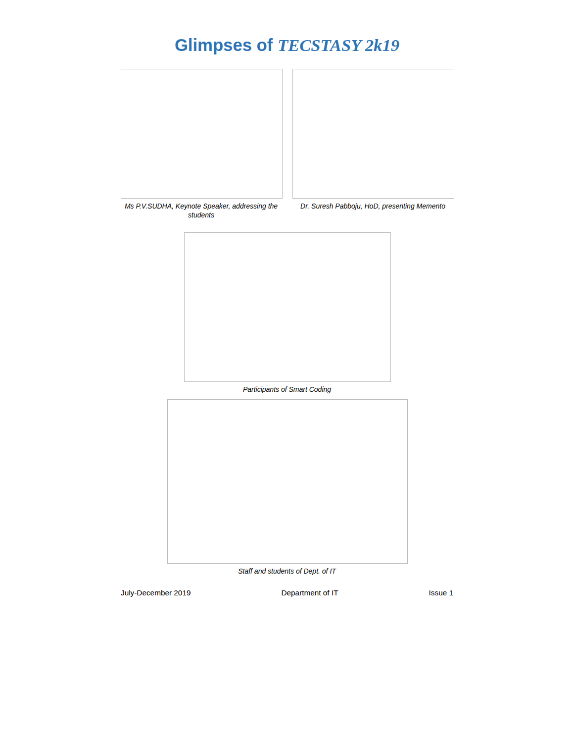Glimpses of TECSTASY 2k19
Ms P.V.SUDHA, Keynote Speaker, addressing the students
Dr. Suresh Pabboju, HoD, presenting Memento
Participants of Smart Coding
Staff and students of Dept. of IT
July-December 2019
Department of IT
Issue 1